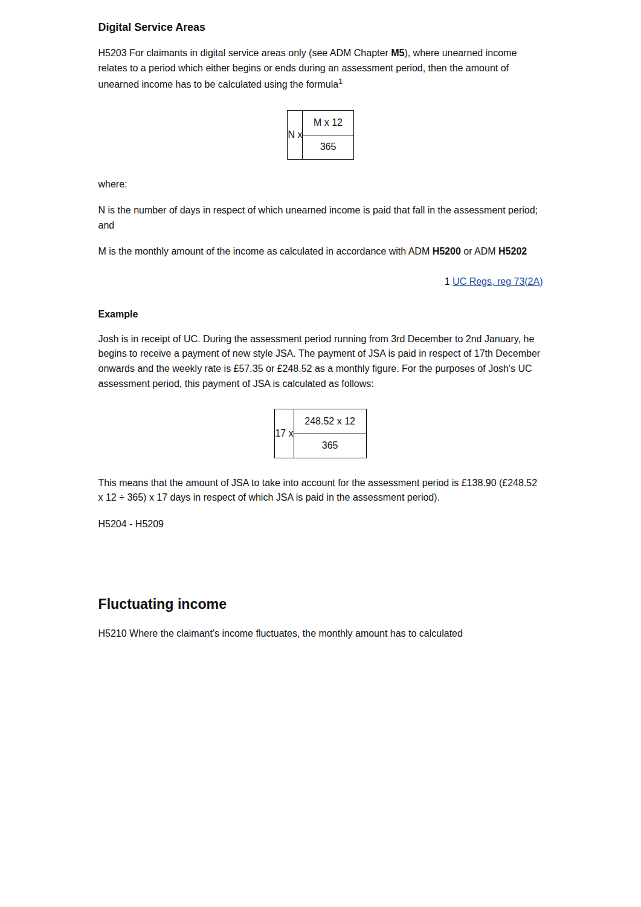Digital Service Areas
H5203 For claimants in digital service areas only (see ADM Chapter M5), where unearned income relates to a period which either begins or ends during an assessment period, then the amount of unearned income has to be calculated using the formula1
| N x | / M x 12 / / 365 / |
where:
N is the number of days in respect of which unearned income is paid that fall in the assessment period; and
M is the monthly amount of the income as calculated in accordance with ADM H5200 or ADM H5202
1 UC Regs, reg 73(2A)
Example
Josh is in receipt of UC. During the assessment period running from 3rd December to 2nd January, he begins to receive a payment of new style JSA. The payment of JSA is paid in respect of 17th December onwards and the weekly rate is £57.35 or £248.52 as a monthly figure. For the purposes of Josh's UC assessment period, this payment of JSA is calculated as follows:
| 17 x | / 248.52 x 12 / / 365 / |
This means that the amount of JSA to take into account for the assessment period is £138.90 (£248.52 x 12 ÷ 365) x 17 days in respect of which JSA is paid in the assessment period).
H5204 - H5209
Fluctuating income
H5210 Where the claimant's income fluctuates, the monthly amount has to calculated